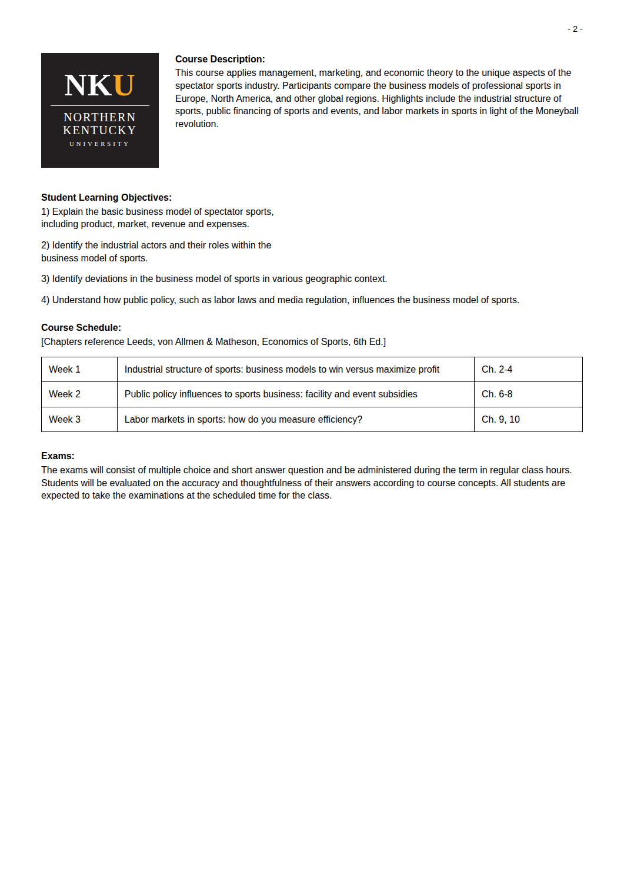- 2 -
NKU
NORTHERN
KENTUCKY
UNIVERSITY
Course Description:
This course applies management, marketing, and economic theory to the unique aspects of the spectator sports industry. Participants compare the business models of professional sports in Europe, North America, and other global regions. Highlights include the industrial structure of sports, public financing of sports and events, and labor markets in sports in light of the Moneyball revolution.
Student Learning Objectives:
1) Explain the basic business model of spectator sports,
including product, market, revenue and expenses.
2) Identify the industrial actors and their roles within the
business model of sports.
3) Identify deviations in the business model of sports in various geographic context.
4) Understand how public policy, such as labor laws and media regulation, influences the business model of sports.
Course Schedule:
[Chapters reference Leeds, von Allmen & Matheson, Economics of Sports, 6th Ed.]
| Week 1 | Industrial structure of sports: business models to win versus maximize profit | Ch. 2-4 |
| Week 2 | Public policy influences to sports business: facility and event subsidies | Ch. 6-8 |
| Week 3 | Labor markets in sports: how do you measure efficiency? | Ch. 9, 10 |
Exams:
The exams will consist of multiple choice and short answer question and be administered during the term in regular class hours. Students will be evaluated on the accuracy and thoughtfulness of their answers according to course concepts. All students are expected to take the examinations at the scheduled time for the class.